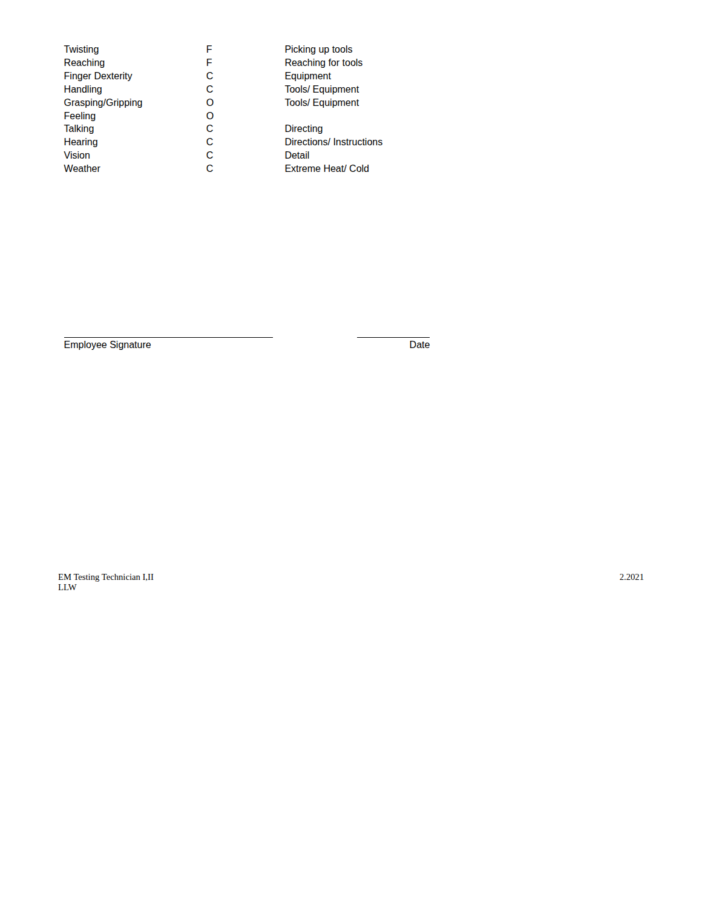| Twisting | F | Picking up tools |
| Reaching | F | Reaching for tools |
| Finger Dexterity | C | Equipment |
| Handling | C | Tools/ Equipment |
| Grasping/Gripping | O | Tools/ Equipment |
| Feeling | O | |
| Talking | C | Directing |
| Hearing | C | Directions/ Instructions |
| Vision | C | Detail |
| Weather | C | Extreme Heat/ Cold |
Employee Signature
Date
EM Testing Technician I,II
LLW
2.2021